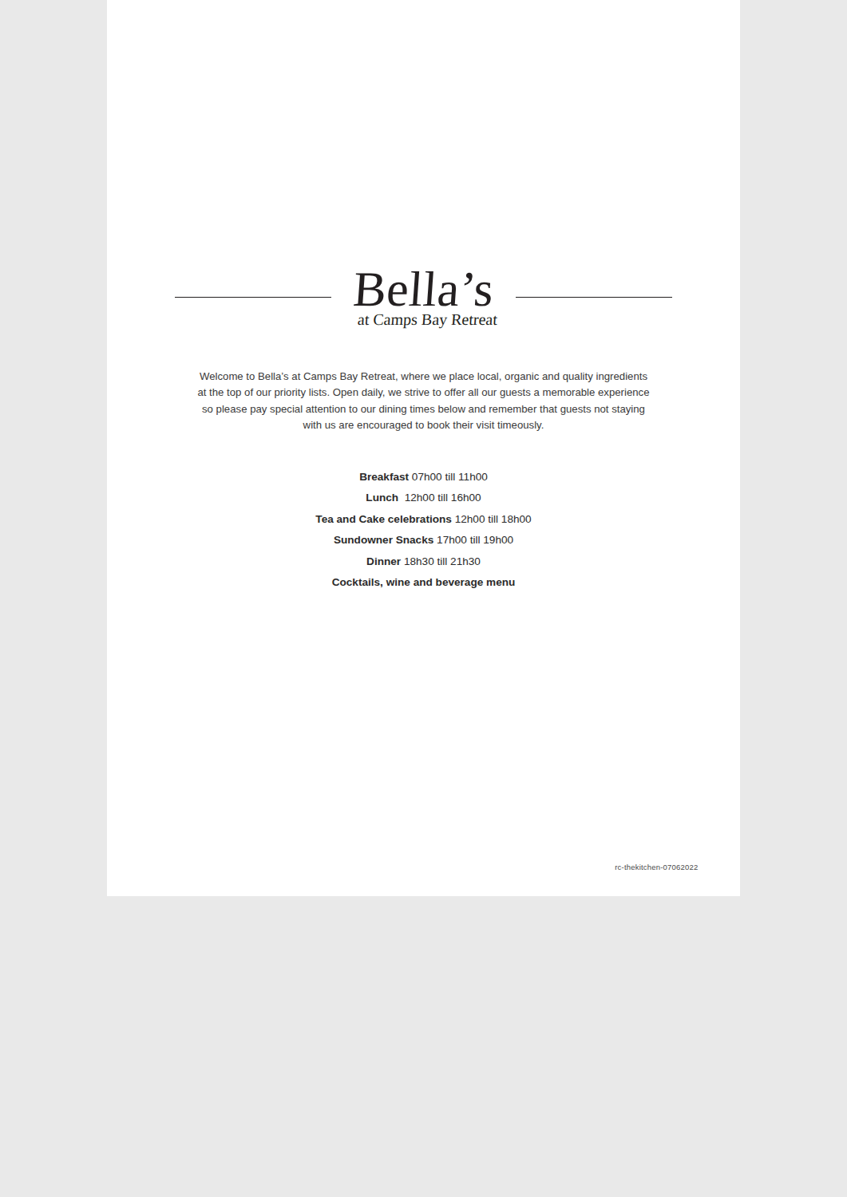Bella’s at Camps Bay Retreat
Welcome to Bella’s at Camps Bay Retreat, where we place local, organic and quality ingredients at the top of our priority lists. Open daily, we strive to offer all our guests a memorable experience so please pay special attention to our dining times below and remember that guests not staying with us are encouraged to book their visit timeously.
Breakfast 07h00 till 11h00
Lunch 12h00 till 16h00
Tea and Cake celebrations 12h00 till 18h00
Sundowner Snacks 17h00 till 19h00
Dinner 18h30 till 21h30
Cocktails, wine and beverage menu
rc-thekitchen-07062022